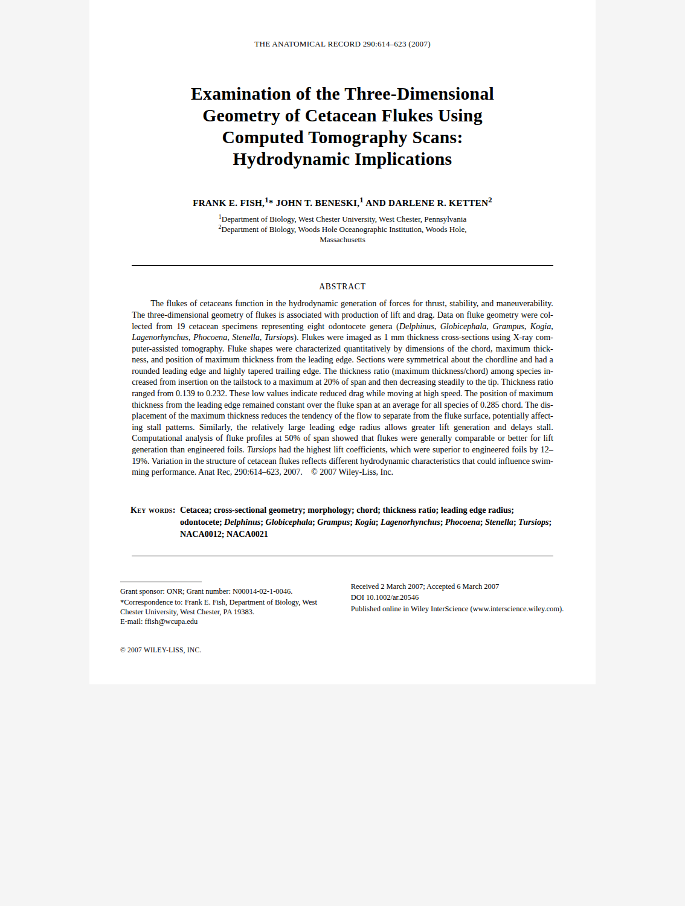THE ANATOMICAL RECORD 290:614–623 (2007)
Examination of the Three-Dimensional
Geometry of Cetacean Flukes Using
Computed Tomography Scans:
Hydrodynamic Implications
FRANK E. FISH,1* JOHN T. BENESKI,1 AND DARLENE R. KETTEN2
1Department of Biology, West Chester University, West Chester, Pennsylvania
2Department of Biology, Woods Hole Oceanographic Institution, Woods Hole,
Massachusetts
ABSTRACT
The flukes of cetaceans function in the hydrodynamic generation of forces for thrust, stability, and maneuverability. The three-dimensional geometry of flukes is associated with production of lift and drag. Data on fluke geometry were collected from 19 cetacean specimens representing eight odontocete genera (Delphinus, Globicephala, Grampus, Kogia, Lagenorhynchus, Phocoena, Stenella, Tursiops). Flukes were imaged as 1 mm thickness cross-sections using X-ray computer-assisted tomography. Fluke shapes were characterized quantitatively by dimensions of the chord, maximum thickness, and position of maximum thickness from the leading edge. Sections were symmetrical about the chordline and had a rounded leading edge and highly tapered trailing edge. The thickness ratio (maximum thickness/chord) among species increased from insertion on the tailstock to a maximum at 20% of span and then decreasing steadily to the tip. Thickness ratio ranged from 0.139 to 0.232. These low values indicate reduced drag while moving at high speed. The position of maximum thickness from the leading edge remained constant over the fluke span at an average for all species of 0.285 chord. The displacement of the maximum thickness reduces the tendency of the flow to separate from the fluke surface, potentially affecting stall patterns. Similarly, the relatively large leading edge radius allows greater lift generation and delays stall. Computational analysis of fluke profiles at 50% of span showed that flukes were generally comparable or better for lift generation than engineered foils. Tursiops had the highest lift coefficients, which were superior to engineered foils by 12–19%. Variation in the structure of cetacean flukes reflects different hydrodynamic characteristics that could influence swimming performance. Anat Rec, 290:614–623, 2007. © 2007 Wiley-Liss, Inc.
Key words: Cetacea; cross-sectional geometry; morphology; chord; thickness ratio; leading edge radius; odontocete; Delphinus; Globicephala; Grampus; Kogia; Lagenorhynchus; Phocoena; Stenella; Tursiops; NACA0012; NACA0021
Grant sponsor: ONR; Grant number: N00014-02-1-0046.
*Correspondence to: Frank E. Fish, Department of Biology, West Chester University, West Chester, PA 19383.
E-mail: ffish@wcupa.edu
Received 2 March 2007; Accepted 6 March 2007
DOI 10.1002/ar.20546
Published online in Wiley InterScience (www.interscience.wiley.com).
© 2007 WILEY-LISS, INC.